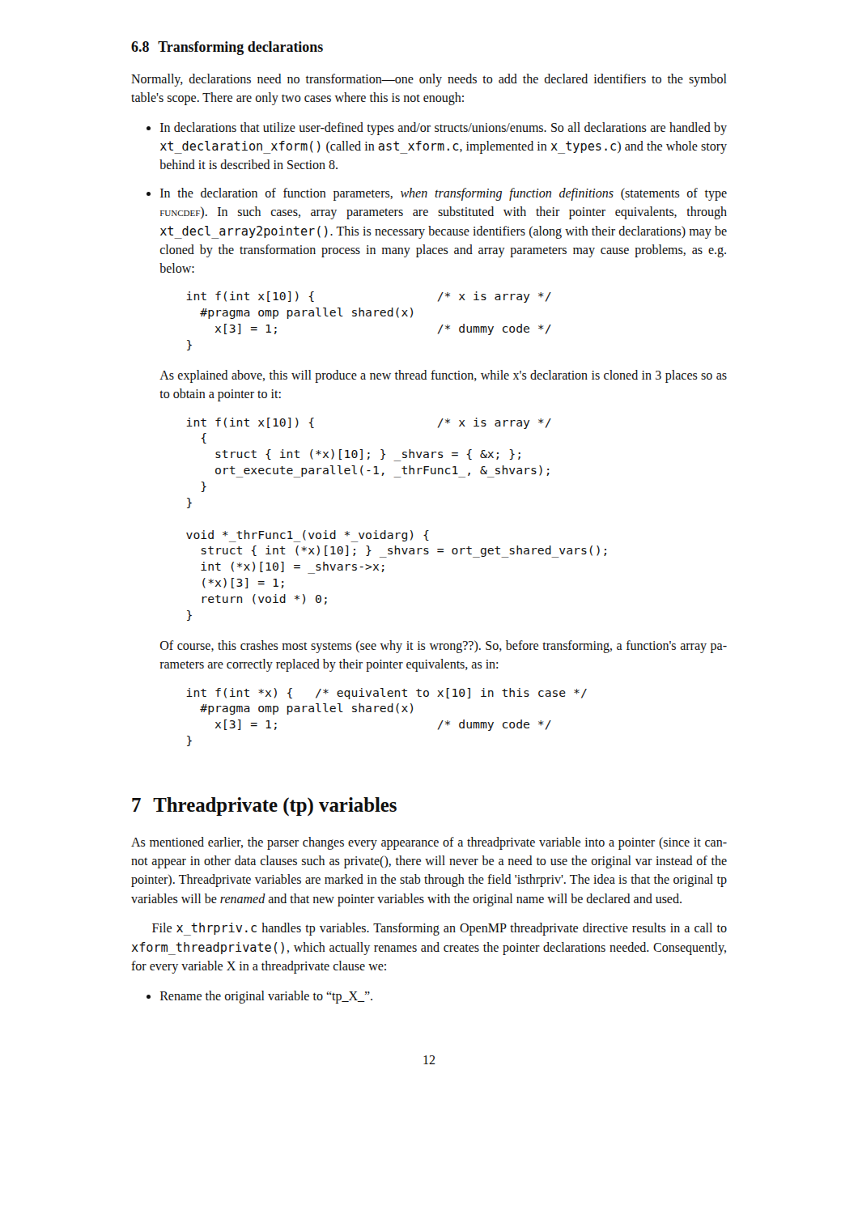6.8 Transforming declarations
Normally, declarations need no transformation—one only needs to add the declared identifiers to the symbol table's scope. There are only two cases where this is not enough:
In declarations that utilize user-defined types and/or structs/unions/enums. So all declarations are handled by xt_declaration_xform() (called in ast_xform.c, implemented in x_types.c) and the whole story behind it is described in Section 8.
In the declaration of function parameters, when transforming function definitions (statements of type funcdef). In such cases, array parameters are substituted with their pointer equivalents, through xt_decl_array2pointer(). This is necessary because identifiers (along with their declarations) may be cloned by the transformation process in many places and array parameters may cause problems, as e.g. below:
int f(int x[10]) {                 /* x is array */
  #pragma omp parallel shared(x)
    x[3] = 1;                      /* dummy code */
}
As explained above, this will produce a new thread function, while x's declaration is cloned in 3 places so as to obtain a pointer to it:
int f(int x[10]) {                 /* x is array */
  {
    struct { int (*x)[10]; } _shvars = { &x; };
    ort_execute_parallel(-1, _thrFunc1_, &_shvars);
  }
}

void *_thrFunc1_(void *_voidarg) {
  struct { int (*x)[10]; } _shvars = ort_get_shared_vars();
  int (*x)[10] = _shvars->x;
  (*x)[3] = 1;
  return (void *) 0;
}
Of course, this crashes most systems (see why it is wrong??). So, before transforming, a function's array parameters are correctly replaced by their pointer equivalents, as in:
int f(int *x) {   /* equivalent to x[10] in this case */
  #pragma omp parallel shared(x)
    x[3] = 1;                      /* dummy code */
}
7 Threadprivate (tp) variables
As mentioned earlier, the parser changes every appearance of a threadprivate variable into a pointer (since it cannot appear in other data clauses such as private(), there will never be a need to use the original var instead of the pointer). Threadprivate variables are marked in the stab through the field 'isthrpriv'. The idea is that the original tp variables will be renamed and that new pointer variables with the original name will be declared and used.
File x_thrpriv.c handles tp variables. Tansforming an OpenMP threadprivate directive results in a call to xform_threadprivate(), which actually renames and creates the pointer declarations needed. Consequently, for every variable X in a threadprivate clause we:
Rename the original variable to “tp_X_”.
12